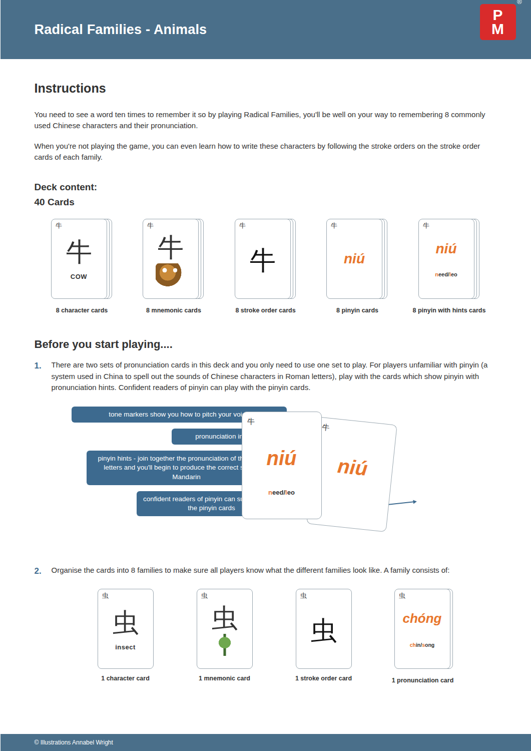Radical Families - Animals
® P M
Instructions
You need to see a word ten times to remember it so by playing Radical Families, you'll be well on your way to remembering 8 commonly used Chinese characters and their pronunciation.
When you're not playing the game, you can even learn how to write these characters by following the stroke orders on the stroke order cards of each family.
Deck content:
40 Cards
牛 牛 COW
8 character cards
牛 牛
8 mnemonic cards
牛 牛
8 stroke order cards
牛 niú
8 pinyin cards
牛 niú need/leo
8 pinyin with hints cards
Before you start playing....
There are two sets of pronunciation cards in this deck and you only need to use one set to play. For players unfamiliar with pinyin (a system used in China to spell out the sounds of Chinese characters in Roman letters), play with the cards which show pinyin with pronunciation hints. Confident readers of pinyin can play with the pinyin cards.
tone markers show you how to pitch your voice
pronunciation in pinyin
pinyin hints - join together the pronunciation of the coloured letters and you'll begin to produce the correct sounds in Mandarin
confident readers of pinyin can substitute with the pinyin cards
牛 niú
牛 niú need/leo
Organise the cards into 8 families to make sure all players know what the different families look like. A family consists of:
虫 虫 insect
1 character card
虫 虫
1 mnemonic card
虫 虫
1 stroke order card
虫 chóng chin/song
1 pronunciation card
© Illustrations Annabel Wright